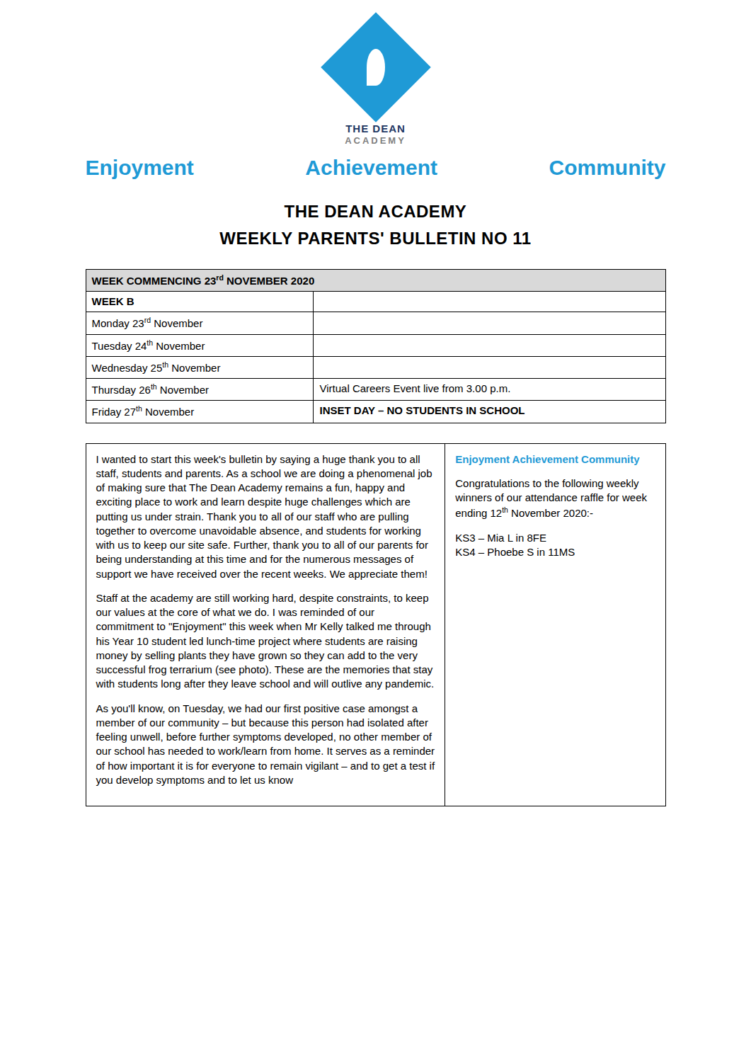THE DEAN
ACADEMY
Enjoyment Achievement Community
THE DEAN ACADEMY
WEEKLY PARENTS' BULLETIN NO 11
| WEEK COMMENCING 23 rd NOVEMBER 2020 |
| WEEK B | |
| Monday 23 rd November | |
| Tuesday 24 th November | |
| Wednesday 25 th November | |
| Thursday 26 th November | Virtual Careers Event live from 3.00 p.m. |
| Friday 27 th November | INSET DAY – NO STUDENTS IN SCHOOL |
| I wanted to start this week's bulletin by saying a huge thank you to all staff, students and parents. As a school we are doing a phenomenal job of making sure that The Dean Academy remains a fun, happy and exciting place to work and learn despite huge challenges which are putting us under strain. Thank you to all of our staff who are pulling together to overcome unavoidable absence, and students for working with us to keep our site safe. Further, thank you to all of our parents for being understanding at this time and for the numerous messages of support we have received over the recent weeks. We appreciate them! Staff at the academy are still working hard, despite constraints, to keep our values at the core of what we do. I was reminded of our commitment to "Enjoyment" this week when Mr Kelly talked me through his Year 10 student led lunch-time project where students are raising money by selling plants they have grown so they can add to the very successful frog terrarium (see photo). These are the memories that stay with students long after they leave school and will outlive any pandemic. As you'll know, on Tuesday, we had our first positive case amongst a member of our community – but because this person had isolated after feeling unwell, before further symptoms developed, no other member of our school has needed to work/learn from home. It serves as a reminder of how important it is for everyone to remain vigilant – and to get a test if you develop symptoms and to let us know | Enjoyment Achievement Community Congratulations to the following weekly winners of our attendance raffle for week ending 12 th November 2020:- KS3 – Mia L in 8FE KS4 – Phoebe S in 11MS |